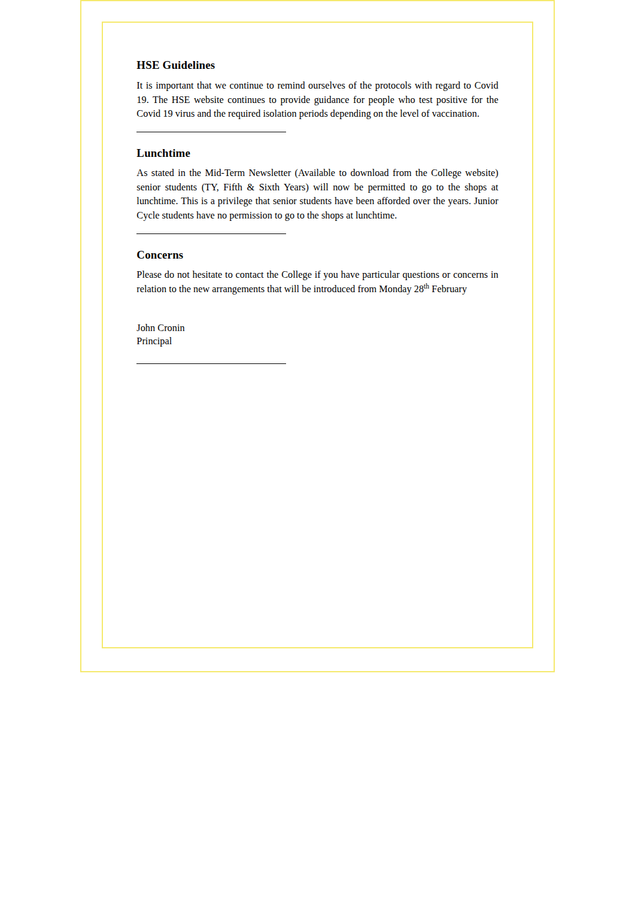HSE Guidelines
It is important that we continue to remind ourselves of the protocols with regard to Covid 19. The HSE website continues to provide guidance for people who test positive for the Covid 19 virus and the required isolation periods depending on the level of vaccination.
Lunchtime
As stated in the Mid-Term Newsletter (Available to download from the College website) senior students (TY, Fifth & Sixth Years) will now be permitted to go to the shops at lunchtime. This is a privilege that senior students have been afforded over the years. Junior Cycle students have no permission to go to the shops at lunchtime.
Concerns
Please do not hesitate to contact the College if you have particular questions or concerns in relation to the new arrangements that will be introduced from Monday 28th February
John Cronin
Principal